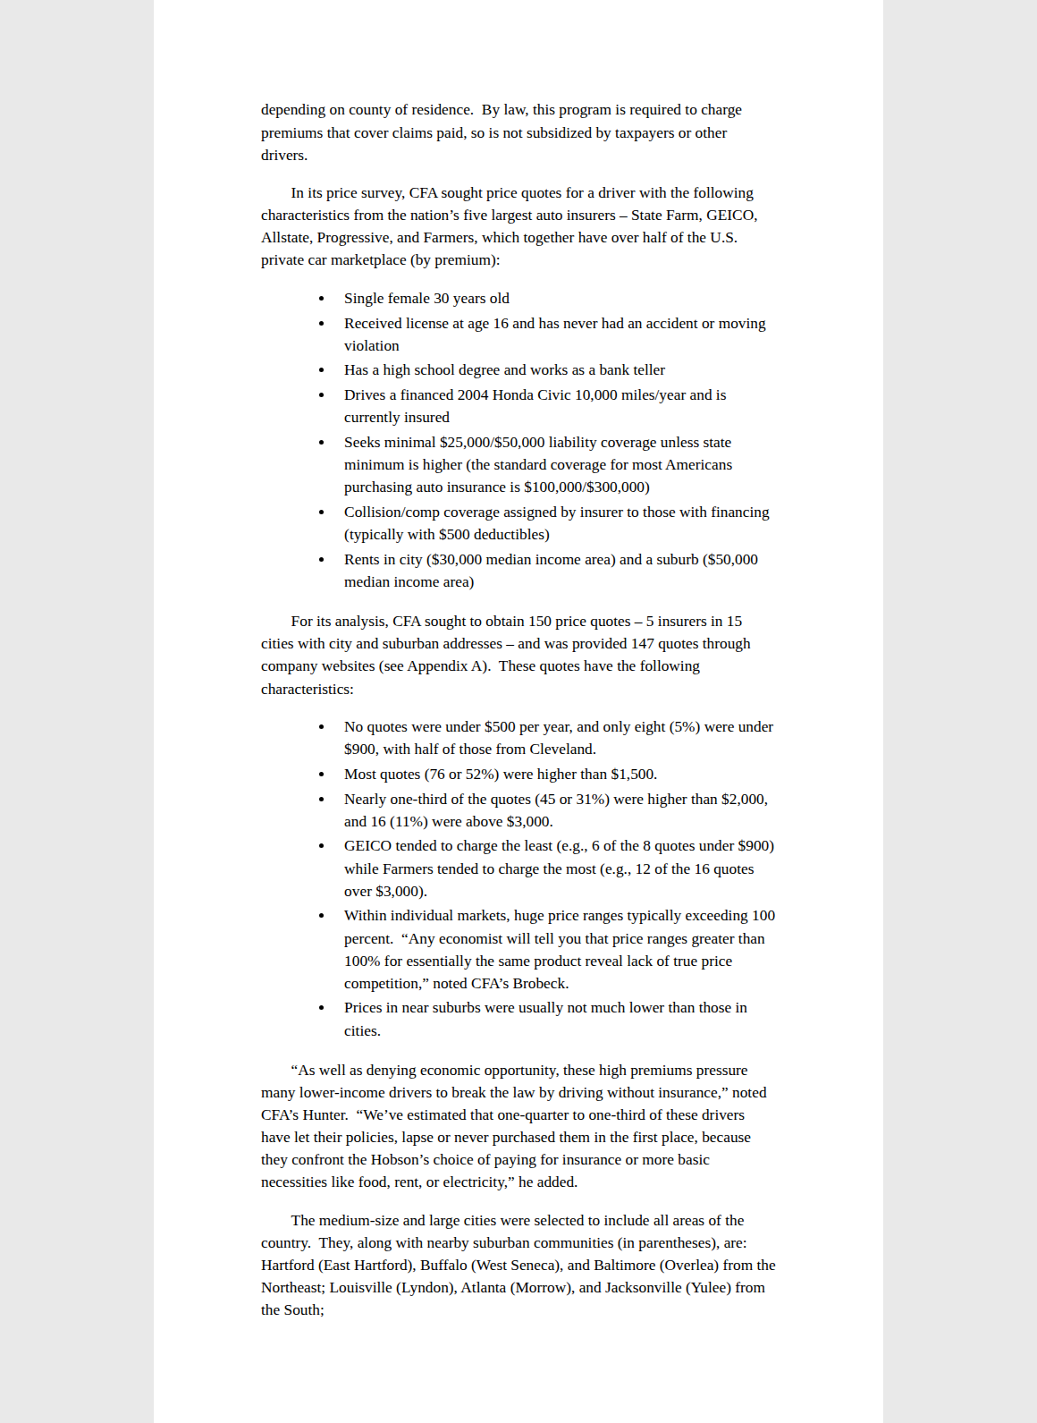depending on county of residence. By law, this program is required to charge premiums that cover claims paid, so is not subsidized by taxpayers or other drivers.
In its price survey, CFA sought price quotes for a driver with the following characteristics from the nation’s five largest auto insurers – State Farm, GEICO, Allstate, Progressive, and Farmers, which together have over half of the U.S. private car marketplace (by premium):
Single female 30 years old
Received license at age 16 and has never had an accident or moving violation
Has a high school degree and works as a bank teller
Drives a financed 2004 Honda Civic 10,000 miles/year and is currently insured
Seeks minimal $25,000/$50,000 liability coverage unless state minimum is higher (the standard coverage for most Americans purchasing auto insurance is $100,000/$300,000)
Collision/comp coverage assigned by insurer to those with financing (typically with $500 deductibles)
Rents in city ($30,000 median income area) and a suburb ($50,000 median income area)
For its analysis, CFA sought to obtain 150 price quotes – 5 insurers in 15 cities with city and suburban addresses – and was provided 147 quotes through company websites (see Appendix A). These quotes have the following characteristics:
No quotes were under $500 per year, and only eight (5%) were under $900, with half of those from Cleveland.
Most quotes (76 or 52%) were higher than $1,500.
Nearly one-third of the quotes (45 or 31%) were higher than $2,000, and 16 (11%) were above $3,000.
GEICO tended to charge the least (e.g., 6 of the 8 quotes under $900) while Farmers tended to charge the most (e.g., 12 of the 16 quotes over $3,000).
Within individual markets, huge price ranges typically exceeding 100 percent. “Any economist will tell you that price ranges greater than 100% for essentially the same product reveal lack of true price competition,” noted CFA’s Brobeck.
Prices in near suburbs were usually not much lower than those in cities.
“As well as denying economic opportunity, these high premiums pressure many lower-income drivers to break the law by driving without insurance,” noted CFA’s Hunter. “We’ve estimated that one-quarter to one-third of these drivers have let their policies, lapse or never purchased them in the first place, because they confront the Hobson’s choice of paying for insurance or more basic necessities like food, rent, or electricity,” he added.
The medium-size and large cities were selected to include all areas of the country. They, along with nearby suburban communities (in parentheses), are: Hartford (East Hartford), Buffalo (West Seneca), and Baltimore (Overlea) from the Northeast; Louisville (Lyndon), Atlanta (Morrow), and Jacksonville (Yulee) from the South;